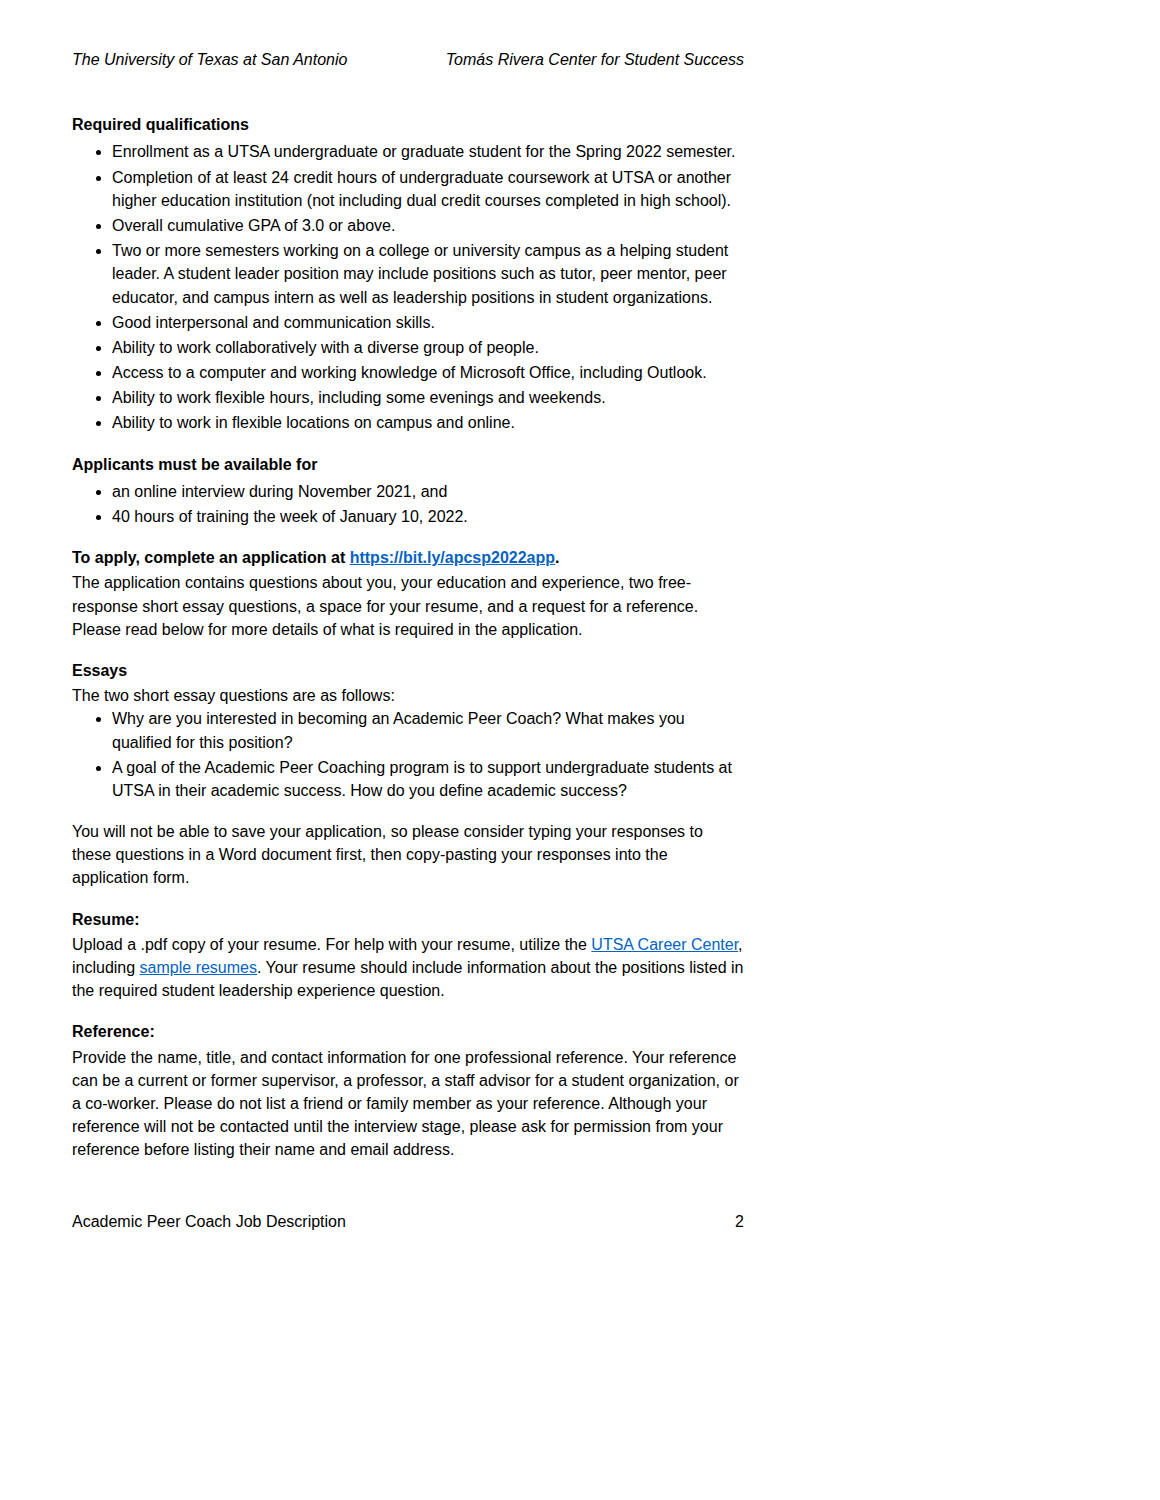The University of Texas at San Antonio Tomás Rivera Center for Student Success
Required qualifications
Enrollment as a UTSA undergraduate or graduate student for the Spring 2022 semester.
Completion of at least 24 credit hours of undergraduate coursework at UTSA or another higher education institution (not including dual credit courses completed in high school).
Overall cumulative GPA of 3.0 or above.
Two or more semesters working on a college or university campus as a helping student leader. A student leader position may include positions such as tutor, peer mentor, peer educator, and campus intern as well as leadership positions in student organizations.
Good interpersonal and communication skills.
Ability to work collaboratively with a diverse group of people.
Access to a computer and working knowledge of Microsoft Office, including Outlook.
Ability to work flexible hours, including some evenings and weekends.
Ability to work in flexible locations on campus and online.
Applicants must be available for
an online interview during November 2021, and
40 hours of training the week of January 10, 2022.
To apply, complete an application at https://bit.ly/apcsp2022app.
The application contains questions about you, your education and experience, two free-response short essay questions, a space for your resume, and a request for a reference. Please read below for more details of what is required in the application.
Essays
The two short essay questions are as follows:
Why are you interested in becoming an Academic Peer Coach? What makes you qualified for this position?
A goal of the Academic Peer Coaching program is to support undergraduate students at UTSA in their academic success. How do you define academic success?
You will not be able to save your application, so please consider typing your responses to these questions in a Word document first, then copy-pasting your responses into the application form.
Resume:
Upload a .pdf copy of your resume. For help with your resume, utilize the UTSA Career Center, including sample resumes. Your resume should include information about the positions listed in the required student leadership experience question.
Reference:
Provide the name, title, and contact information for one professional reference. Your reference can be a current or former supervisor, a professor, a staff advisor for a student organization, or a co-worker. Please do not list a friend or family member as your reference. Although your reference will not be contacted until the interview stage, please ask for permission from your reference before listing their name and email address.
Academic Peer Coach Job Description 2